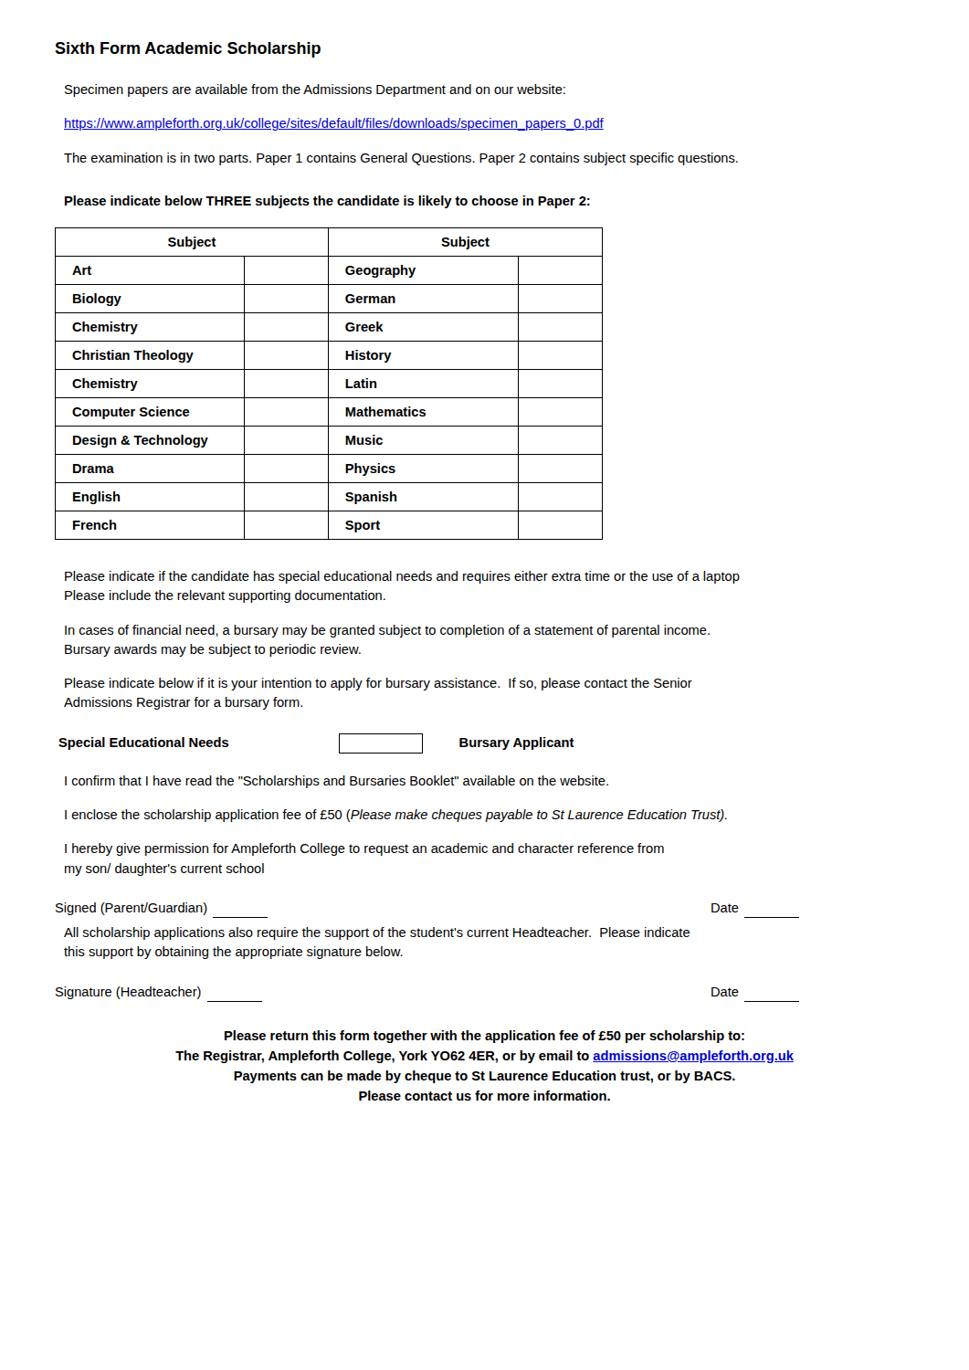Sixth Form Academic Scholarship
Specimen papers are available from the Admissions Department and on our website:
https://www.ampleforth.org.uk/college/sites/default/files/downloads/specimen_papers_0.pdf
The examination is in two parts. Paper 1 contains General Questions. Paper 2 contains subject specific questions.
Please indicate below THREE subjects the candidate is likely to choose in Paper 2:
| Subject | Subject |
| --- | --- |
| Art | | Geography | |
| Biology | | German | |
| Chemistry | | Greek | |
| Christian Theology | | History | |
| Chemistry | | Latin | |
| Computer Science | | Mathematics | |
| Design & Technology | | Music | |
| Drama | | Physics | |
| English | | Spanish | |
| French | | Sport | |
Please indicate if the candidate has special educational needs and requires either extra time or the use of a laptop
Please include the relevant supporting documentation.
In cases of financial need, a bursary may be granted subject to completion of a statement of parental income.
Bursary awards may be subject to periodic review.
Please indicate below if it is your intention to apply for bursary assistance. If so, please contact the Senior
Admissions Registrar for a bursary form.
Special Educational Needs Bursary Applicant
I confirm that I have read the "Scholarships and Bursaries Booklet" available on the website.
I enclose the scholarship application fee of £50 (Please make cheques payable to St Laurence Education Trust).
I hereby give permission for Ampleforth College to request an academic and character reference from
my son/ daughter's current school
Signed (Parent/Guardian) Date
All scholarship applications also require the support of the student's current Headteacher. Please indicate
this support by obtaining the appropriate signature below.
Signature (Headteacher) Date
Please return this form together with the application fee of £50 per scholarship to:
The Registrar, Ampleforth College, York YO62 4ER, or by email to admissions@ampleforth.org.uk
Payments can be made by cheque to St Laurence Education trust, or by BACS.
Please contact us for more information.